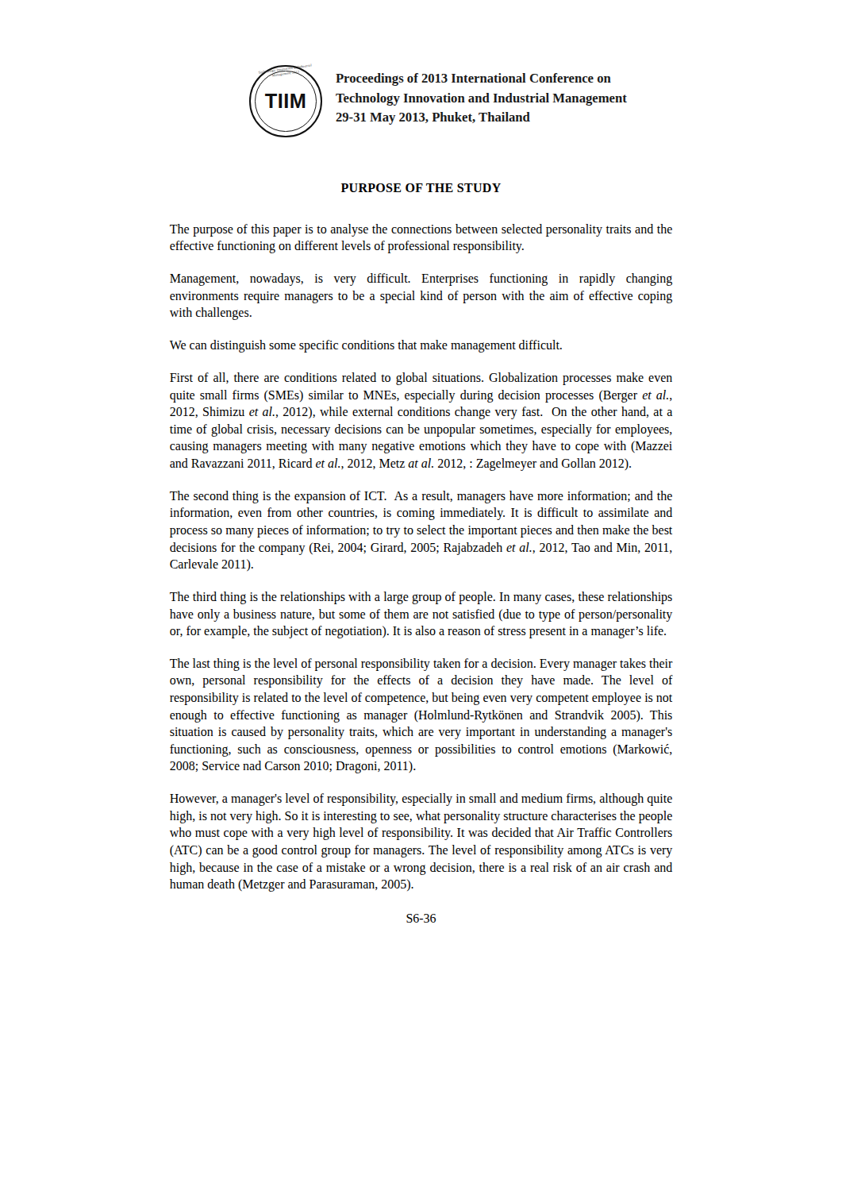Technology Innovation & Industrial Management 2013
TIIM
Proceedings of 2013 International Conference on
Technology Innovation and Industrial Management
29-31 May 2013, Phuket, Thailand
Purpose of the Study
The purpose of this paper is to analyse the connections between selected personality traits and the effective functioning on different levels of professional responsibility.
Management, nowadays, is very difficult. Enterprises functioning in rapidly changing environments require managers to be a special kind of person with the aim of effective coping with challenges.
We can distinguish some specific conditions that make management difficult.
First of all, there are conditions related to global situations. Globalization processes make even quite small firms (SMEs) similar to MNEs, especially during decision processes (Berger et al., 2012, Shimizu et al., 2012), while external conditions change very fast. On the other hand, at a time of global crisis, necessary decisions can be unpopular sometimes, especially for employees, causing managers meeting with many negative emotions which they have to cope with (Mazzei and Ravazzani 2011, Ricard et al., 2012, Metz at al. 2012, : Zagelmeyer and Gollan 2012).
The second thing is the expansion of ICT. As a result, managers have more information; and the information, even from other countries, is coming immediately. It is difficult to assimilate and process so many pieces of information; to try to select the important pieces and then make the best decisions for the company (Rei, 2004; Girard, 2005; Rajabzadeh et al., 2012, Tao and Min, 2011, Carlevale 2011).
The third thing is the relationships with a large group of people. In many cases, these relationships have only a business nature, but some of them are not satisfied (due to type of person/personality or, for example, the subject of negotiation). It is also a reason of stress present in a manager’s life.
The last thing is the level of personal responsibility taken for a decision. Every manager takes their own, personal responsibility for the effects of a decision they have made. The level of responsibility is related to the level of competence, but being even very competent employee is not enough to effective functioning as manager (Holmlund-Rytkönen and Strandvik 2005). This situation is caused by personality traits, which are very important in understanding a manager's functioning, such as consciousness, openness or possibilities to control emotions (Markowić, 2008; Service nad Carson 2010; Dragoni, 2011).
However, a manager's level of responsibility, especially in small and medium firms, although quite high, is not very high. So it is interesting to see, what personality structure characterises the people who must cope with a very high level of responsibility. It was decided that Air Traffic Controllers (ATC) can be a good control group for managers. The level of responsibility among ATCs is very high, because in the case of a mistake or a wrong decision, there is a real risk of an air crash and human death (Metzger and Parasuraman, 2005).
S6-36